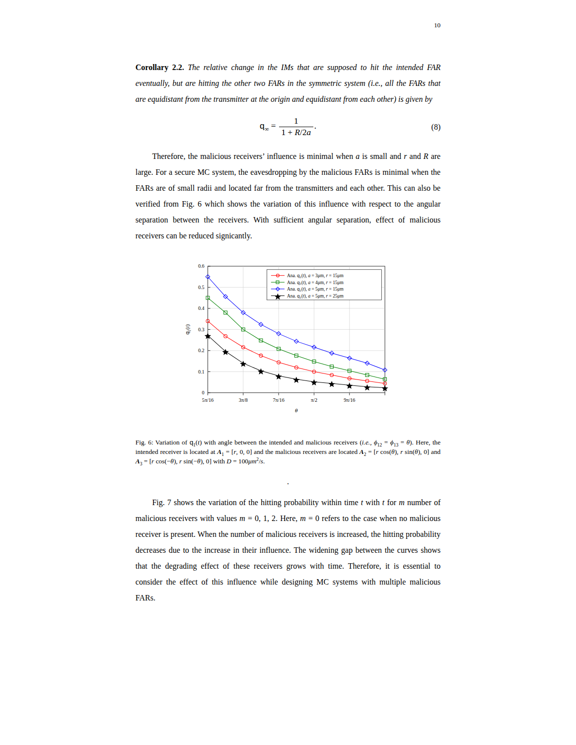10
Corollary 2.2. The relative change in the IMs that are supposed to hit the intended FAR eventually, but are hitting the other two FARs in the symmetric system (i.e., all the FARs that are equidistant from the transmitter at the origin and equidistant from each other) is given by
q∞ = 1 1 + R/2a . (8)
Therefore, the malicious receivers’ influence is minimal when a is small and r and R are large. For a secure MC system, the eavesdropping by the malicious FARs is minimal when the FARs are of small radii and located far from the transmitters and each other. This can also be verified from Fig. 6 which shows the variation of this influence with respect to the angular separation between the receivers. With sufficient angular separation, effect of malicious receivers can be reduced signicantly.
0.6 0.5 0.4 0.3 0.2 0.1 0 5π/16 3π/8 7π/16 π/2 9π/16 θ q1(t) Ana. q1(t), a = 3μm, r = 15μm Ana. q1(t), a = 4μm, r = 15μm Ana. q1(t), a = 5μm, r = 15μm Ana. q1(t), a = 5μm, r = 25μm
Fig. 6: Variation of q1(t) with angle between the intended and malicious receivers (i.e., ϕ12 = ϕ13 = θ). Here, the intended receiver is located at A1 = [r, 0, 0] and the malicious receivers are located A2 = [r cos(θ), r sin(θ), 0] and A3 = [r cos(−θ), r sin(−θ), 0] with D = 100μm2/s.
.
Fig. 7 shows the variation of the hitting probability within time t with t for m number of malicious receivers with values m = 0, 1, 2. Here, m = 0 refers to the case when no malicious receiver is present. When the number of malicious receivers is increased, the hitting probability decreases due to the increase in their influence. The widening gap between the curves shows that the degrading effect of these receivers grows with time. Therefore, it is essential to consider the effect of this influence while designing MC systems with multiple malicious FARs.